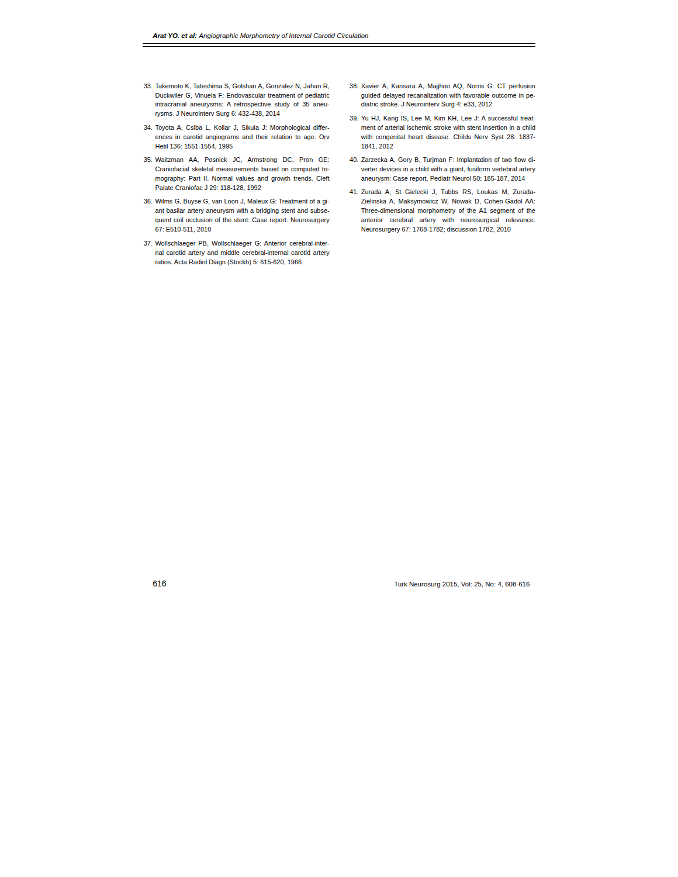Arat YO. et al: Angiographic Morphometry of Internal Carotid Circulation
33. Takemoto K, Tateshima S, Golshan A, Gonzalez N, Jahan R, Duckwiler G, Vinuela F: Endovascular treatment of pediatric intracranial aneurysms: A retrospective study of 35 aneurysms. J Neurointerv Surg 6: 432-438, 2014
34. Toyota A, Csiba L, Kollar J, Sikula J: Morphological differences in carotid angiograms and their relation to age. Orv Hetil 136: 1551-1554, 1995
35. Waitzman AA, Posnick JC, Armstrong DC, Pron GE: Craniofacial skeletal measurements based on computed tomography: Part II. Normal values and growth trends. Cleft Palate Craniofac J 29: 118-128, 1992
36. Wilms G, Buyse G, van Loon J, Maleux G: Treatment of a giant basilar artery aneurysm with a bridging stent and subsequent coil occlusion of the stent: Case report. Neurosurgery 67: E510-511, 2010
37. Wollschlaeger PB, Wollschlaeger G: Anterior cerebral-internal carotid artery and middle cerebral-internal carotid artery ratios. Acta Radiol Diagn (Stockh) 5: 615-620, 1966
38. Xavier A, Kansara A, Majjhoo AQ, Norris G: CT perfusion guided delayed recanalization with favorable outcome in pediatric stroke. J Neurointerv Surg 4: e33, 2012
39. Yu HJ, Kang IS, Lee M, Kim KH, Lee J: A successful treatment of arterial ischemic stroke with stent insertion in a child with congenital heart disease. Childs Nerv Syst 28: 1837-1841, 2012
40. Zarzecka A, Gory B, Turjman F: Implantation of two flow diverter devices in a child with a giant, fusiform vertebral artery aneurysm: Case report. Pediatr Neurol 50: 185-187, 2014
41. Zurada A, St Gielecki J, Tubbs RS, Loukas M, Zurada-Zielinska A, Maksymowicz W, Nowak D, Cohen-Gadol AA: Three-dimensional morphometry of the A1 segment of the anterior cerebral artery with neurosurgical relevance. Neurosurgery 67: 1768-1782; discussion 1782, 2010
616
Turk Neurosurg 2015, Vol: 25, No: 4, 608-616